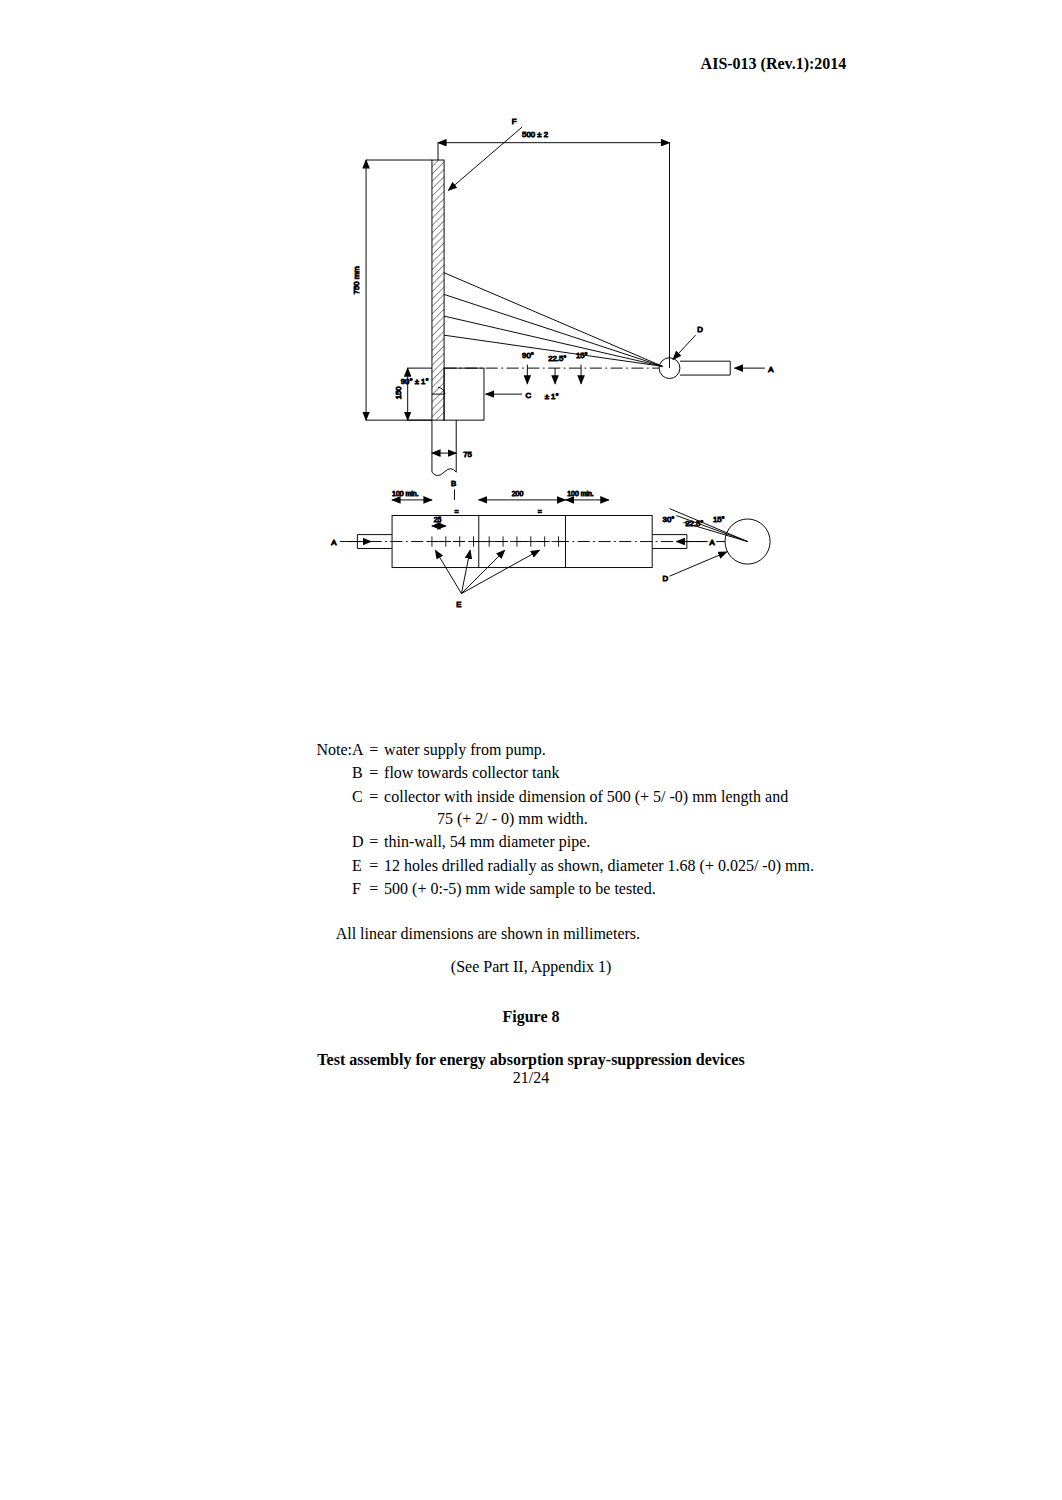AIS-013 (Rev.1):2014
500 ± 2 F 750 mm 150 90° ± 1° 75 A D 90° 22.5° 15° ± 1° C A A 25 100 min. 200 100 min. = = B E 30° 22.5° 15° D
| Note: | A | = | water supply from pump. |
| | B | = | flow towards collector tank |
| | C | = | collector with inside dimension of 500 (+ 5/ -0) mm length and 75 (+ 2/ - 0) mm width. |
| | D | = | thin-wall, 54 mm diameter pipe. |
| | E | = | 12 holes drilled radially as shown, diameter 1.68 (+ 0.025/ -0) mm. |
| | F | = | 500 (+ 0:-5) mm wide sample to be tested. |
All linear dimensions are shown in millimeters.
(See Part II, Appendix 1)
Figure 8
Test assembly for energy absorption spray-suppression devices
21/24